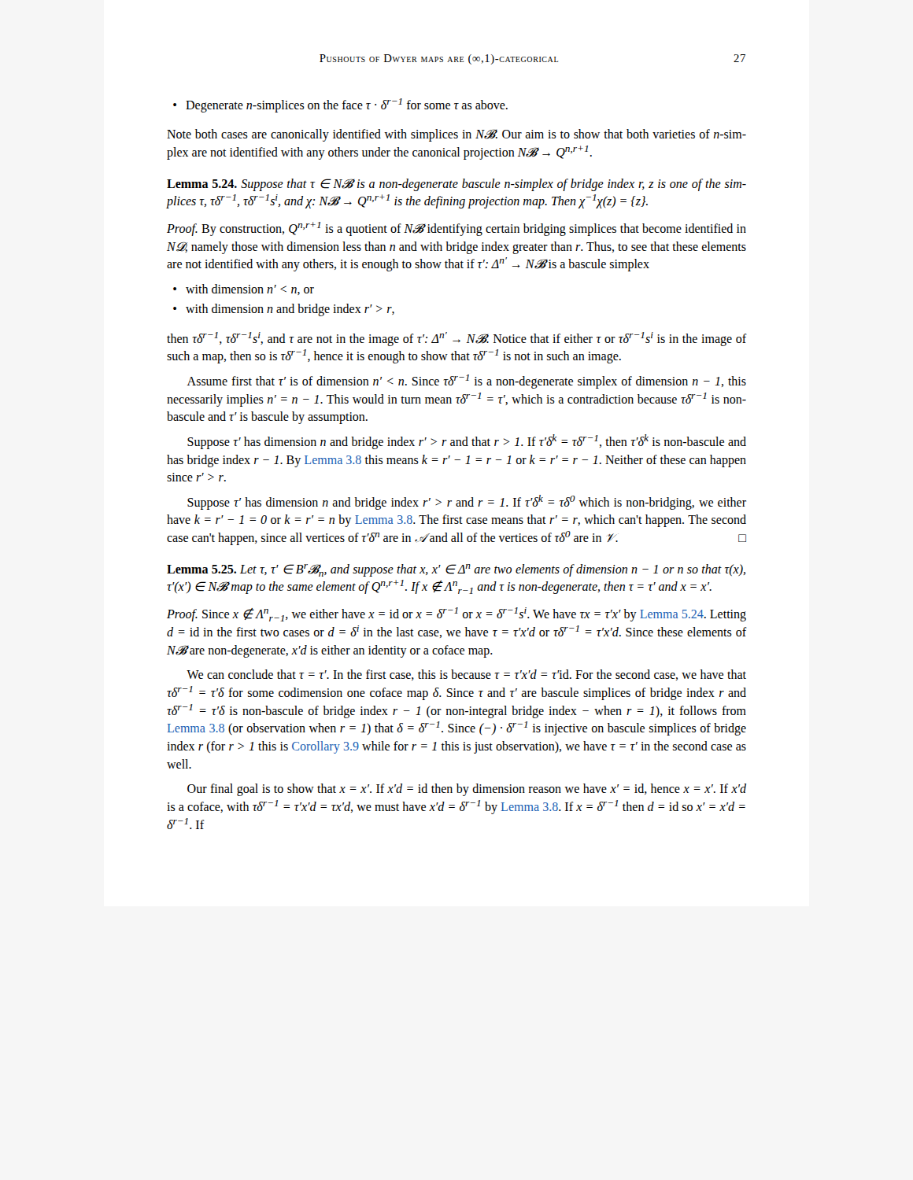Pushouts of Dwyer maps are (∞,1)-categorical 27
Degenerate n-simplices on the face τ · δr−1 for some τ as above.
Note both cases are canonically identified with simplices in N𝓑. Our aim is to show that both varieties of n-simplex are not identified with any others under the canonical projection N𝓑 → Qn,r+1.
Lemma 5.24. Suppose that τ ∈ N𝓑 is a non-degenerate bascule n-simplex of bridge index r, z is one of the simplices τ, τδr−1, τδr−1si, and χ: N𝓑 → Qn,r+1 is the defining projection map. Then χ−1χ(z) = {z}.
Proof. By construction, Qn,r+1 is a quotient of N𝓑 identifying certain bridging simplices that become identified in N𝓓, namely those with dimension less than n and with bridge index greater than r. Thus, to see that these elements are not identified with any others, it is enough to show that if τ′: Δn′ → N𝓑 is a bascule simplex
with dimension n′ < n, or
with dimension n and bridge index r′ > r,
then τδr−1, τδr−1si, and τ are not in the image of τ′: Δn′ → N𝓑. Notice that if either τ or τδr−1si is in the image of such a map, then so is τδr−1, hence it is enough to show that τδr−1 is not in such an image.
Assume first that τ′ is of dimension n′ < n. Since τδr−1 is a non-degenerate simplex of dimension n − 1, this necessarily implies n′ = n − 1. This would in turn mean τδr−1 = τ′, which is a contradiction because τδr−1 is non-bascule and τ′ is bascule by assumption.
Suppose τ′ has dimension n and bridge index r′ > r and that r > 1. If τ′δk = τδr−1, then τ′δk is non-bascule and has bridge index r − 1. By Lemma 3.8 this means k = r′ − 1 = r − 1 or k = r′ = r − 1. Neither of these can happen since r′ > r.
Suppose τ′ has dimension n and bridge index r′ > r and r = 1. If τ′δk = τδ0 which is non-bridging, we either have k = r′ − 1 = 0 or k = r′ = n by Lemma 3.8. The first case means that r′ = r, which can't happen. The second case can't happen, since all vertices of τ′δn are in 𝒜 and all of the vertices of τδ0 are in 𝒱. □
Lemma 5.25. Let τ, τ′ ∈ Br𝓑n, and suppose that x, x′ ∈ Δn are two elements of dimension n − 1 or n so that τ(x), τ′(x′) ∈ N𝓑 map to the same element of Qn,r+1. If x ∉ Λnr−1 and τ is non-degenerate, then τ = τ′ and x = x′.
Proof. Since x ∉ Λnr−1, we either have x = id or x = δr−1 or x = δr−1si. We have τx = τ′x′ by Lemma 5.24. Letting d = id in the first two cases or d = δi in the last case, we have τ = τ′x′d or τδr−1 = τ′x′d. Since these elements of N𝓑 are non-degenerate, x′d is either an identity or a coface map.
We can conclude that τ = τ′. In the first case, this is because τ = τ′x′d = τ′id. For the second case, we have that τδr−1 = τ′δ for some codimension one coface map δ. Since τ and τ′ are bascule simplices of bridge index r and τδr−1 = τ′δ is non-bascule of bridge index r − 1 (or non-integral bridge index − when r = 1), it follows from Lemma 3.8 (or observation when r = 1) that δ = δr−1. Since (−) · δr−1 is injective on bascule simplices of bridge index r (for r > 1 this is Corollary 3.9 while for r = 1 this is just observation), we have τ = τ′ in the second case as well.
Our final goal is to show that x = x′. If x′d = id then by dimension reason we have x′ = id, hence x = x′. If x′d is a coface, with τδr−1 = τ′x′d = τx′d, we must have x′d = δr−1 by Lemma 3.8. If x = δr−1 then d = id so x′ = x′d = δr−1. If